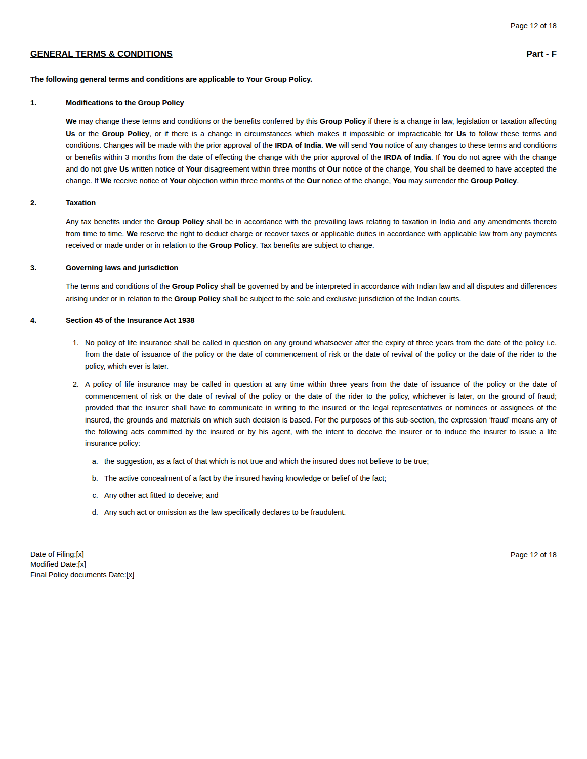Page 12 of 18
GENERAL TERMS & CONDITIONS
Part - F
The following general terms and conditions are applicable to Your Group Policy.
1.
Modifications to the Group Policy
We may change these terms and conditions or the benefits conferred by this Group Policy if there is a change in law, legislation or taxation affecting Us or the Group Policy, or if there is a change in circumstances which makes it impossible or impracticable for Us to follow these terms and conditions. Changes will be made with the prior approval of the IRDA of India. We will send You notice of any changes to these terms and conditions or benefits within 3 months from the date of effecting the change with the prior approval of the IRDA of India. If You do not agree with the change and do not give Us written notice of Your disagreement within three months of Our notice of the change, You shall be deemed to have accepted the change. If We receive notice of Your objection within three months of the Our notice of the change, You may surrender the Group Policy.
2.
Taxation
Any tax benefits under the Group Policy shall be in accordance with the prevailing laws relating to taxation in India and any amendments thereto from time to time. We reserve the right to deduct charge or recover taxes or applicable duties in accordance with applicable law from any payments received or made under or in relation to the Group Policy. Tax benefits are subject to change.
3.
Governing laws and jurisdiction
The terms and conditions of the Group Policy shall be governed by and be interpreted in accordance with Indian law and all disputes and differences arising under or in relation to the Group Policy shall be subject to the sole and exclusive jurisdiction of the Indian courts.
4.
Section 45 of the Insurance Act 1938
No policy of life insurance shall be called in question on any ground whatsoever after the expiry of three years from the date of the policy i.e. from the date of issuance of the policy or the date of commencement of risk or the date of revival of the policy or the date of the rider to the policy, which ever is later.
A policy of life insurance may be called in question at any time within three years from the date of issuance of the policy or the date of commencement of risk or the date of revival of the policy or the date of the rider to the policy, whichever is later, on the ground of fraud; provided that the insurer shall have to communicate in writing to the insured or the legal representatives or nominees or assignees of the insured, the grounds and materials on which such decision is based. For the purposes of this sub-section, the expression ‘fraud’ means any of the following acts committed by the insured or by his agent, with the intent to deceive the insurer or to induce the insurer to issue a life insurance policy:
the suggestion, as a fact of that which is not true and which the insured does not believe to be true;
The active concealment of a fact by the insured having knowledge or belief of the fact;
Any other act fitted to deceive; and
Any such act or omission as the law specifically declares to be fraudulent.
Date of Filing:[x]
Modified Date:[x]
Final Policy documents Date:[x]
Page 12 of 18